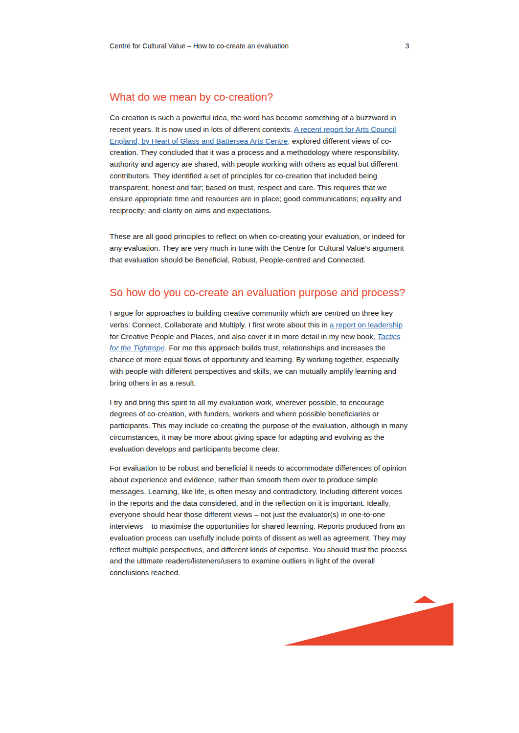Centre for Cultural Value – How to co-create an evaluation 3
What do we mean by co-creation?
Co-creation is such a powerful idea, the word has become something of a buzzword in recent years. It is now used in lots of different contexts. A recent report for Arts Council England, by Heart of Glass and Battersea Arts Centre, explored different views of co-creation. They concluded that it was a process and a methodology where responsibility, authority and agency are shared, with people working with others as equal but different contributors. They identified a set of principles for co-creation that included being transparent, honest and fair; based on trust, respect and care. This requires that we ensure appropriate time and resources are in place; good communications; equality and reciprocity; and clarity on aims and expectations.
These are all good principles to reflect on when co-creating your evaluation, or indeed for any evaluation. They are very much in tune with the Centre for Cultural Value's argument that evaluation should be Beneficial, Robust, People-centred and Connected.
So how do you co-create an evaluation purpose and process?
I argue for approaches to building creative community which are centred on three key verbs: Connect, Collaborate and Multiply. I first wrote about this in a report on leadership for Creative People and Places, and also cover it in more detail in my new book, Tactics for the Tightrope. For me this approach builds trust, relationships and increases the chance of more equal flows of opportunity and learning. By working together, especially with people with different perspectives and skills, we can mutually amplify learning and bring others in as a result.
I try and bring this spirit to all my evaluation work, wherever possible, to encourage degrees of co-creation, with funders, workers and where possible beneficiaries or participants. This may include co-creating the purpose of the evaluation, although in many circumstances, it may be more about giving space for adapting and evolving as the evaluation develops and participants become clear.
For evaluation to be robust and beneficial it needs to accommodate differences of opinion about experience and evidence, rather than smooth them over to produce simple messages. Learning, like life, is often messy and contradictory. Including different voices in the reports and the data considered, and in the reflection on it is important. Ideally, everyone should hear those different views – not just the evaluator(s) in one-to-one interviews – to maximise the opportunities for shared learning. Reports produced from an evaluation process can usefully include points of dissent as well as agreement. They may reflect multiple perspectives, and different kinds of expertise. You should trust the process and the ultimate readers/listeners/users to examine outliers in light of the overall conclusions reached.